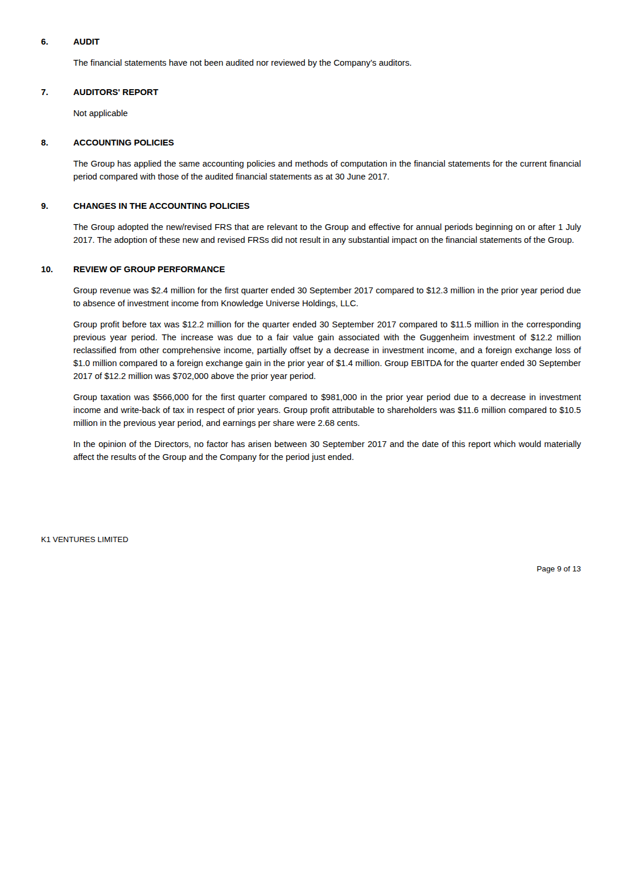6. AUDIT
The financial statements have not been audited nor reviewed by the Company’s auditors.
7. AUDITORS' REPORT
Not applicable
8. ACCOUNTING POLICIES
The Group has applied the same accounting policies and methods of computation in the financial statements for the current financial period compared with those of the audited financial statements as at 30 June 2017.
9. CHANGES IN THE ACCOUNTING POLICIES
The Group adopted the new/revised FRS that are relevant to the Group and effective for annual periods beginning on or after 1 July 2017. The adoption of these new and revised FRSs did not result in any substantial impact on the financial statements of the Group.
10. REVIEW OF GROUP PERFORMANCE
Group revenue was $2.4 million for the first quarter ended 30 September 2017 compared to $12.3 million in the prior year period due to absence of investment income from Knowledge Universe Holdings, LLC.
Group profit before tax was $12.2 million for the quarter ended 30 September 2017 compared to $11.5 million in the corresponding previous year period. The increase was due to a fair value gain associated with the Guggenheim investment of $12.2 million reclassified from other comprehensive income, partially offset by a decrease in investment income, and a foreign exchange loss of $1.0 million compared to a foreign exchange gain in the prior year of $1.4 million. Group EBITDA for the quarter ended 30 September 2017 of $12.2 million was $702,000 above the prior year period.
Group taxation was $566,000 for the first quarter compared to $981,000 in the prior year period due to a decrease in investment income and write-back of tax in respect of prior years. Group profit attributable to shareholders was $11.6 million compared to $10.5 million in the previous year period, and earnings per share were 2.68 cents.
In the opinion of the Directors, no factor has arisen between 30 September 2017 and the date of this report which would materially affect the results of the Group and the Company for the period just ended.
K1 VENTURES LIMITED
Page 9 of 13